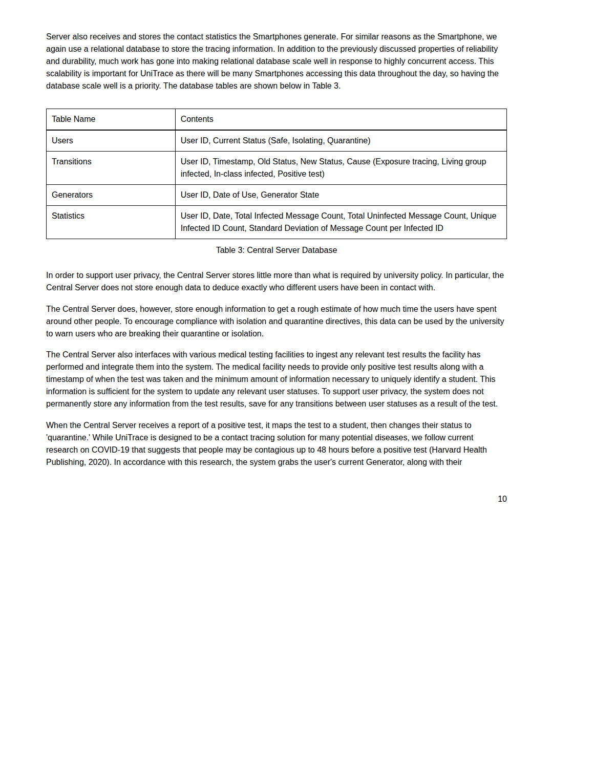Server also receives and stores the contact statistics the Smartphones generate. For similar reasons as the Smartphone, we again use a relational database to store the tracing information. In addition to the previously discussed properties of reliability and durability, much work has gone into making relational database scale well in response to highly concurrent access. This scalability is important for UniTrace as there will be many Smartphones accessing this data throughout the day, so having the database scale well is a priority. The database tables are shown below in Table 3.
| Table Name | Contents |
| --- | --- |
| Users | User ID, Current Status (Safe, Isolating, Quarantine) |
| Transitions | User ID, Timestamp, Old Status, New Status, Cause (Exposure tracing, Living group infected, In-class infected, Positive test) |
| Generators | User ID, Date of Use, Generator State |
| Statistics | User ID, Date, Total Infected Message Count, Total Uninfected Message Count, Unique Infected ID Count, Standard Deviation of Message Count per Infected ID |
Table 3: Central Server Database
In order to support user privacy, the Central Server stores little more than what is required by university policy. In particular, the Central Server does not store enough data to deduce exactly who different users have been in contact with.
The Central Server does, however, store enough information to get a rough estimate of how much time the users have spent around other people. To encourage compliance with isolation and quarantine directives, this data can be used by the university to warn users who are breaking their quarantine or isolation.
The Central Server also interfaces with various medical testing facilities to ingest any relevant test results the facility has performed and integrate them into the system. The medical facility needs to provide only positive test results along with a timestamp of when the test was taken and the minimum amount of information necessary to uniquely identify a student. This information is sufficient for the system to update any relevant user statuses. To support user privacy, the system does not permanently store any information from the test results, save for any transitions between user statuses as a result of the test.
When the Central Server receives a report of a positive test, it maps the test to a student, then changes their status to 'quarantine.' While UniTrace is designed to be a contact tracing solution for many potential diseases, we follow current research on COVID-19 that suggests that people may be contagious up to 48 hours before a positive test (Harvard Health Publishing, 2020). In accordance with this research, the system grabs the user's current Generator, along with their
10